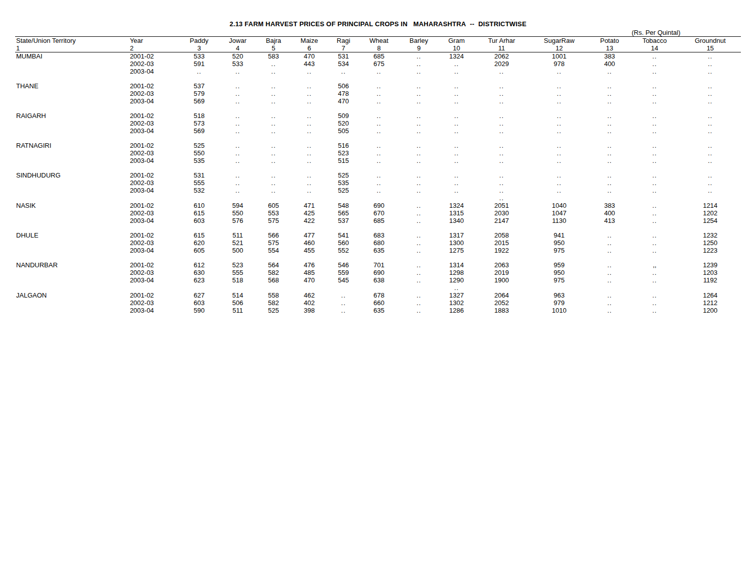2.13 FARM HARVEST PRICES OF PRINCIPAL CROPS IN MAHARASHTRA -- DISTRICTWISE
(Rs. Per Quintal)
| State/Union Territory | Year | Paddy | Jowar | Bajra | Maize | Ragi | Wheat | Barley | Gram | Tur Arhar | SugarRaw | Potato | Tobacco | Groundnut |
| --- | --- | --- | --- | --- | --- | --- | --- | --- | --- | --- | --- | --- | --- | --- |
| 1 | 2 | 3 | 4 | 5 | 6 | 7 | 8 | 9 | 10 | 11 | 12 | 13 | 14 | 15 |
| MUMBAI | 2001-02 | 533 | 520 | 583 | 470 | 531 | 685 | .. | 1324 | 2062 | 1001 | 383 | .. | .. |
| | 2002-03 | 591 | 533 | .. | 443 | 534 | 675 | .. | .. | 2029 | 978 | 400 | .. | .. |
| | 2003-04 | .. | .. | .. | .. | .. | .. | .. | .. | .. | .. | .. | .. | .. |
| THANE | 2001-02 | 537 | .. | .. | .. | 506 | .. | .. | .. | .. | .. | .. | .. | .. |
| | 2002-03 | 579 | .. | .. | .. | 478 | .. | .. | .. | .. | .. | .. | .. | .. |
| | 2003-04 | 569 | .. | .. | .. | 470 | .. | .. | .. | .. | .. | .. | .. | .. |
| RAIGARH | 2001-02 | 518 | .. | .. | .. | 509 | .. | .. | .. | .. | .. | .. | .. | .. |
| | 2002-03 | 573 | .. | .. | .. | 520 | .. | .. | .. | .. | .. | .. | .. | .. |
| | 2003-04 | 569 | .. | .. | .. | 505 | .. | .. | .. | .. | .. | .. | .. | .. |
| RATNAGIRI | 2001-02 | 525 | .. | .. | .. | 516 | .. | .. | .. | .. | .. | .. | .. | .. |
| | 2002-03 | 550 | .. | .. | .. | 523 | .. | .. | .. | .. | .. | .. | .. | .. |
| | 2003-04 | 535 | .. | .. | .. | 515 | .. | .. | .. | .. | .. | .. | .. | .. |
| SINDHUDURG | 2001-02 | 531 | .. | .. | .. | 525 | .. | .. | .. | .. | .. | .. | .. | .. |
| | 2002-03 | 555 | .. | .. | .. | 535 | .. | .. | .. | .. | .. | .. | .. | .. |
| | 2003-04 | 532 | .. | .. | .. | 525 | .. | .. | .. | .. | .. | .. | .. | .. |
| | | | | | | | | | | .. | | | | |
| NASIK | 2001-02 | 610 | 594 | 605 | 471 | 548 | 690 | .. | 1324 | 2051 | 1040 | 383 | .. | 1214 |
| | 2002-03 | 615 | 550 | 553 | 425 | 565 | 670 | .. | 1315 | 2030 | 1047 | 400 | .. | 1202 |
| | 2003-04 | 603 | 576 | 575 | 422 | 537 | 685 | .. | 1340 | 2147 | 1130 | 413 | .. | 1254 |
| DHULE | 2001-02 | 615 | 511 | 566 | 477 | 541 | 683 | .. | 1317 | 2058 | 941 | .. | .. | 1232 |
| | 2002-03 | 620 | 521 | 575 | 460 | 560 | 680 | .. | 1300 | 2015 | 950 | .. | .. | 1250 |
| | 2003-04 | 605 | 500 | 554 | 455 | 552 | 635 | .. | 1275 | 1922 | 975 | .. | .. | 1223 |
| NANDURBAR | 2001-02 | 612 | 523 | 564 | 476 | 546 | 701 | .. | 1314 | 2063 | 959 | .. | ,, | 1239 |
| | 2002-03 | 630 | 555 | 582 | 485 | 559 | 690 | .. | 1298 | 2019 | 950 | .. | .. | 1203 |
| | 2003-04 | 623 | 518 | 568 | 470 | 545 | 638 | .. | 1290 | 1900 | 975 | .. | .. | 1192 |
| | | | | | | | | | .. | | | | | |
| JALGAON | 2001-02 | 627 | 514 | 558 | 462 | .. | 678 | .. | 1327 | 2064 | 963 | .. | .. | 1264 |
| | 2002-03 | 603 | 506 | 582 | 402 | .. | 660 | .. | 1302 | 2052 | 979 | .. | .. | 1212 |
| | 2003-04 | 590 | 511 | 525 | 398 | .. | 635 | .. | 1286 | 1883 | 1010 | .. | .. | 1200 |